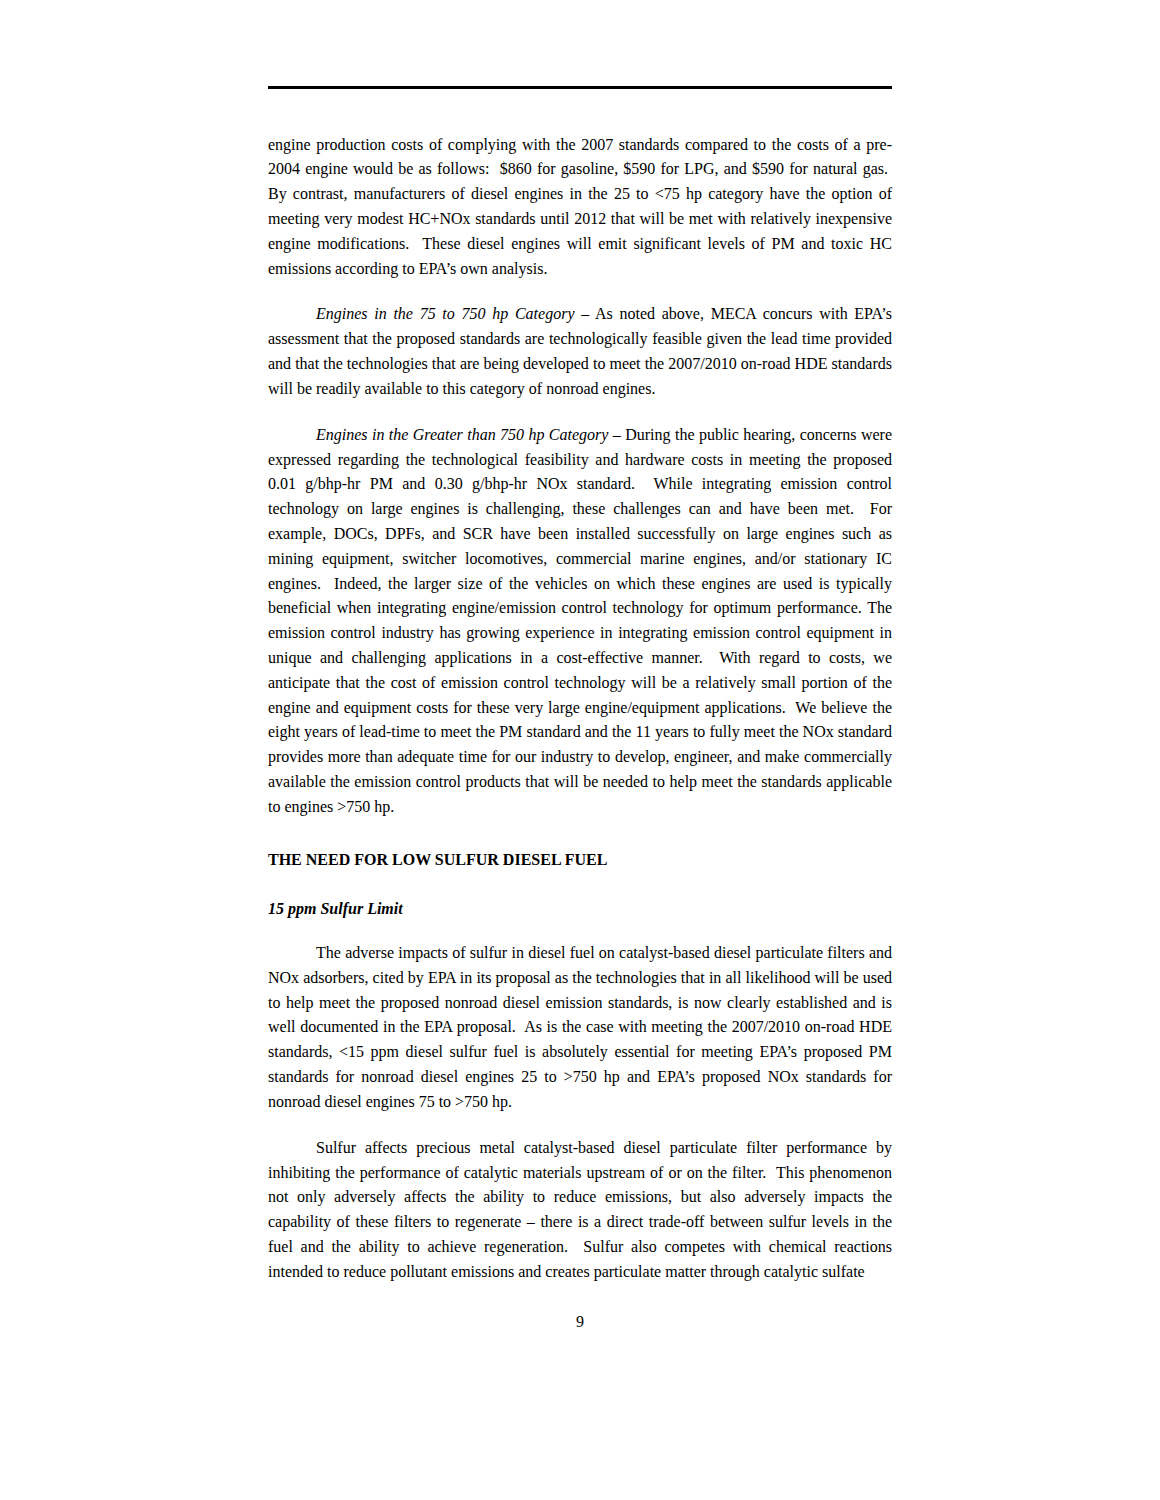engine production costs of complying with the 2007 standards compared to the costs of a pre-2004 engine would be as follows: $860 for gasoline, $590 for LPG, and $590 for natural gas. By contrast, manufacturers of diesel engines in the 25 to <75 hp category have the option of meeting very modest HC+NOx standards until 2012 that will be met with relatively inexpensive engine modifications. These diesel engines will emit significant levels of PM and toxic HC emissions according to EPA’s own analysis.
Engines in the 75 to 750 hp Category – As noted above, MECA concurs with EPA’s assessment that the proposed standards are technologically feasible given the lead time provided and that the technologies that are being developed to meet the 2007/2010 on-road HDE standards will be readily available to this category of nonroad engines.
Engines in the Greater than 750 hp Category – During the public hearing, concerns were expressed regarding the technological feasibility and hardware costs in meeting the proposed 0.01 g/bhp-hr PM and 0.30 g/bhp-hr NOx standard. While integrating emission control technology on large engines is challenging, these challenges can and have been met. For example, DOCs, DPFs, and SCR have been installed successfully on large engines such as mining equipment, switcher locomotives, commercial marine engines, and/or stationary IC engines. Indeed, the larger size of the vehicles on which these engines are used is typically beneficial when integrating engine/emission control technology for optimum performance. The emission control industry has growing experience in integrating emission control equipment in unique and challenging applications in a cost-effective manner. With regard to costs, we anticipate that the cost of emission control technology will be a relatively small portion of the engine and equipment costs for these very large engine/equipment applications. We believe the eight years of lead-time to meet the PM standard and the 11 years to fully meet the NOx standard provides more than adequate time for our industry to develop, engineer, and make commercially available the emission control products that will be needed to help meet the standards applicable to engines >750 hp.
THE NEED FOR LOW SULFUR DIESEL FUEL
15 ppm Sulfur Limit
The adverse impacts of sulfur in diesel fuel on catalyst-based diesel particulate filters and NOx adsorbers, cited by EPA in its proposal as the technologies that in all likelihood will be used to help meet the proposed nonroad diesel emission standards, is now clearly established and is well documented in the EPA proposal. As is the case with meeting the 2007/2010 on-road HDE standards, <15 ppm diesel sulfur fuel is absolutely essential for meeting EPA’s proposed PM standards for nonroad diesel engines 25 to >750 hp and EPA’s proposed NOx standards for nonroad diesel engines 75 to >750 hp.
Sulfur affects precious metal catalyst-based diesel particulate filter performance by inhibiting the performance of catalytic materials upstream of or on the filter. This phenomenon not only adversely affects the ability to reduce emissions, but also adversely impacts the capability of these filters to regenerate – there is a direct trade-off between sulfur levels in the fuel and the ability to achieve regeneration. Sulfur also competes with chemical reactions intended to reduce pollutant emissions and creates particulate matter through catalytic sulfate
9